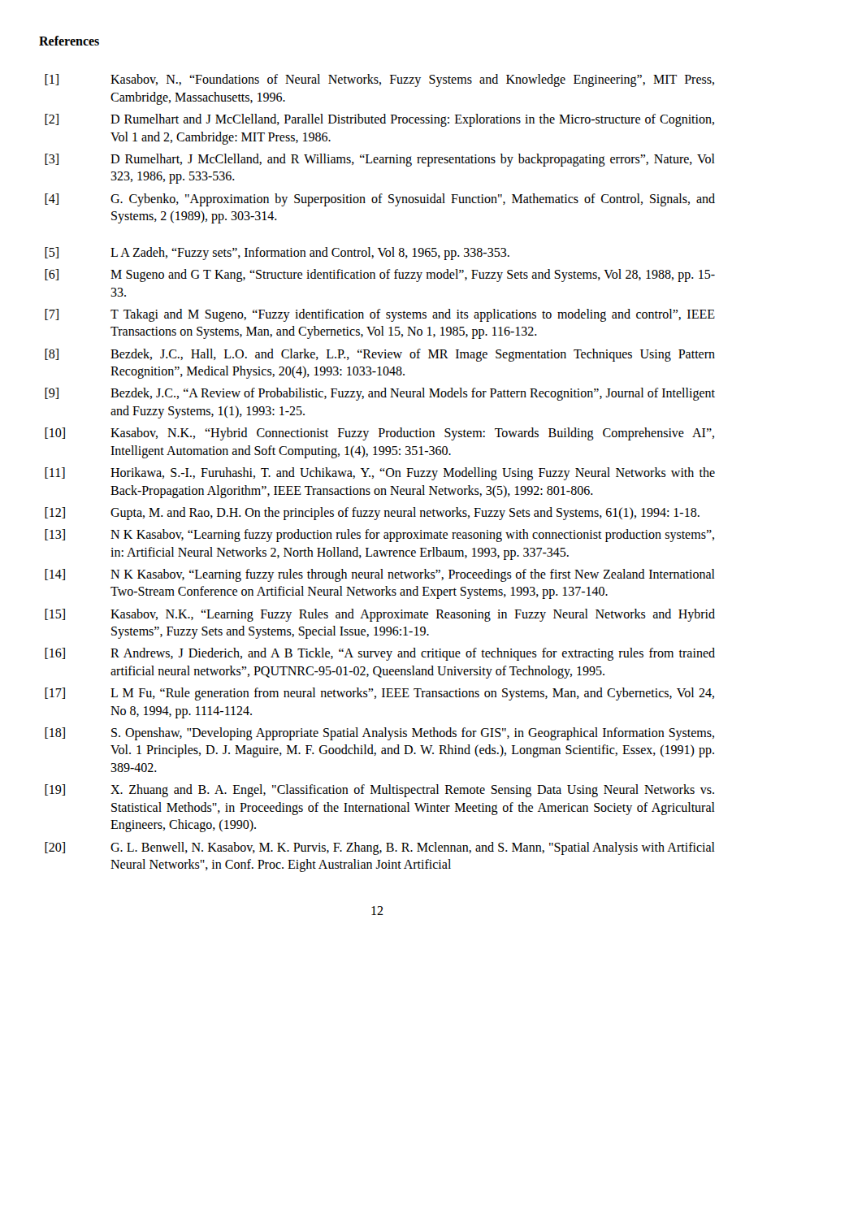References
[1] Kasabov, N., “Foundations of Neural Networks, Fuzzy Systems and Knowledge Engineering”, MIT Press, Cambridge, Massachusetts, 1996.
[2] D Rumelhart and J McClelland, Parallel Distributed Processing: Explorations in the Micro-structure of Cognition, Vol 1 and 2, Cambridge: MIT Press, 1986.
[3] D Rumelhart, J McClelland, and R Williams, “Learning representations by backpropagating errors”, Nature, Vol 323, 1986, pp. 533-536.
[4] G. Cybenko, "Approximation by Superposition of Synosuidal Function", Mathematics of Control, Signals, and Systems, 2 (1989), pp. 303-314.
[5] L A Zadeh, “Fuzzy sets”, Information and Control, Vol 8, 1965, pp. 338-353.
[6] M Sugeno and G T Kang, “Structure identification of fuzzy model”, Fuzzy Sets and Systems, Vol 28, 1988, pp. 15-33.
[7] T Takagi and M Sugeno, “Fuzzy identification of systems and its applications to modeling and control”, IEEE Transactions on Systems, Man, and Cybernetics, Vol 15, No 1, 1985, pp. 116-132.
[8] Bezdek, J.C., Hall, L.O. and Clarke, L.P., “Review of MR Image Segmentation Techniques Using Pattern Recognition”, Medical Physics, 20(4), 1993: 1033-1048.
[9] Bezdek, J.C., “A Review of Probabilistic, Fuzzy, and Neural Models for Pattern Recognition”, Journal of Intelligent and Fuzzy Systems, 1(1), 1993: 1-25.
[10] Kasabov, N.K., “Hybrid Connectionist Fuzzy Production System: Towards Building Comprehensive AI”, Intelligent Automation and Soft Computing, 1(4), 1995: 351-360.
[11] Horikawa, S.-I., Furuhashi, T. and Uchikawa, Y., “On Fuzzy Modelling Using Fuzzy Neural Networks with the Back-Propagation Algorithm”, IEEE Transactions on Neural Networks, 3(5), 1992: 801-806.
[12] Gupta, M. and Rao, D.H. On the principles of fuzzy neural networks, Fuzzy Sets and Systems, 61(1), 1994: 1-18.
[13] N K Kasabov, “Learning fuzzy production rules for approximate reasoning with connectionist production systems”, in: Artificial Neural Networks 2, North Holland, Lawrence Erlbaum, 1993, pp. 337-345.
[14] N K Kasabov, “Learning fuzzy rules through neural networks”, Proceedings of the first New Zealand International Two-Stream Conference on Artificial Neural Networks and Expert Systems, 1993, pp. 137-140.
[15] Kasabov, N.K., “Learning Fuzzy Rules and Approximate Reasoning in Fuzzy Neural Networks and Hybrid Systems”, Fuzzy Sets and Systems, Special Issue, 1996:1-19.
[16] R Andrews, J Diederich, and A B Tickle, “A survey and critique of techniques for extracting rules from trained artificial neural networks”, PQUTNRC-95-01-02, Queensland University of Technology, 1995.
[17] L M Fu, “Rule generation from neural networks”, IEEE Transactions on Systems, Man, and Cybernetics, Vol 24, No 8, 1994, pp. 1114-1124.
[18] S. Openshaw, "Developing Appropriate Spatial Analysis Methods for GIS", in Geographical Information Systems, Vol. 1 Principles, D. J. Maguire, M. F. Goodchild, and D. W. Rhind (eds.), Longman Scientific, Essex, (1991) pp. 389-402.
[19] X. Zhuang and B. A. Engel, "Classification of Multispectral Remote Sensing Data Using Neural Networks vs. Statistical Methods", in Proceedings of the International Winter Meeting of the American Society of Agricultural Engineers, Chicago, (1990).
[20] G. L. Benwell, N. Kasabov, M. K. Purvis, F. Zhang, B. R. Mclennan, and S. Mann, "Spatial Analysis with Artificial Neural Networks", in Conf. Proc. Eight Australian Joint Artificial
12